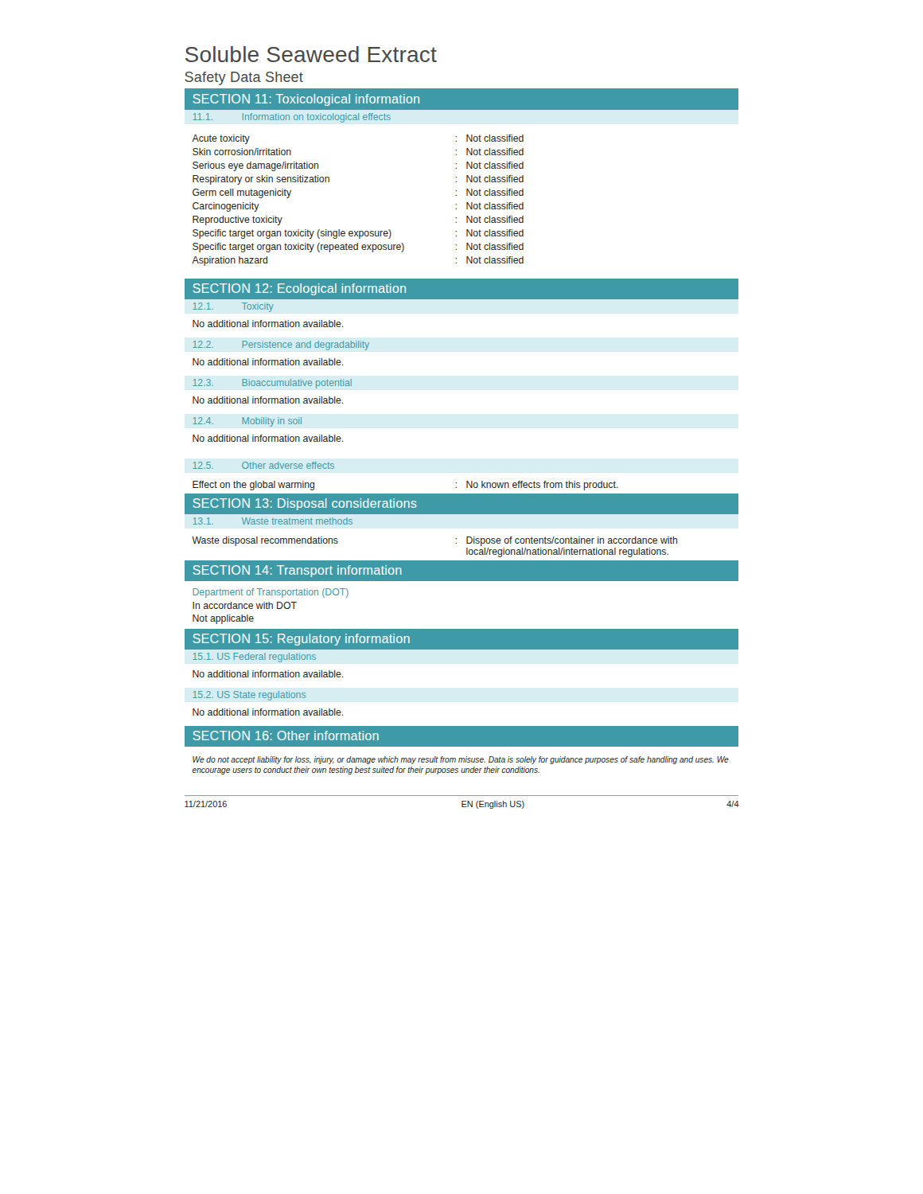Soluble Seaweed Extract
Safety Data Sheet
SECTION 11: Toxicological information
11.1. Information on toxicological effects
| Acute toxicity | : | Not classified |
| Skin corrosion/irritation | : | Not classified |
| Serious eye damage/irritation | : | Not classified |
| Respiratory or skin sensitization | : | Not classified |
| Germ cell mutagenicity | : | Not classified |
| Carcinogenicity | : | Not classified |
| Reproductive toxicity | : | Not classified |
| Specific target organ toxicity (single exposure) | : | Not classified |
| Specific target organ toxicity (repeated exposure) | : | Not classified |
| Aspiration hazard | : | Not classified |
SECTION 12: Ecological information
12.1. Toxicity
No additional information available.
12.2. Persistence and degradability
No additional information available.
12.3. Bioaccumulative potential
No additional information available.
12.4. Mobility in soil
No additional information available.
12.5. Other adverse effects
Effect on the global warming
:
No known effects from this product.
SECTION 13: Disposal considerations
13.1. Waste treatment methods
Waste disposal recommendations
:
Dispose of contents/container in accordance with local/regional/national/international regulations.
SECTION 14: Transport information
Department of Transportation (DOT)
In accordance with DOT
Not applicable
SECTION 15: Regulatory information
15.1. US Federal regulations
No additional information available.
15.2. US State regulations
No additional information available.
SECTION 16: Other information
We do not accept liability for loss, injury, or damage which may result from misuse. Data is solely for guidance purposes of safe handling and uses. We encourage users to conduct their own testing best suited for their purposes under their conditions.
11/21/2016
EN (English US)
4/4